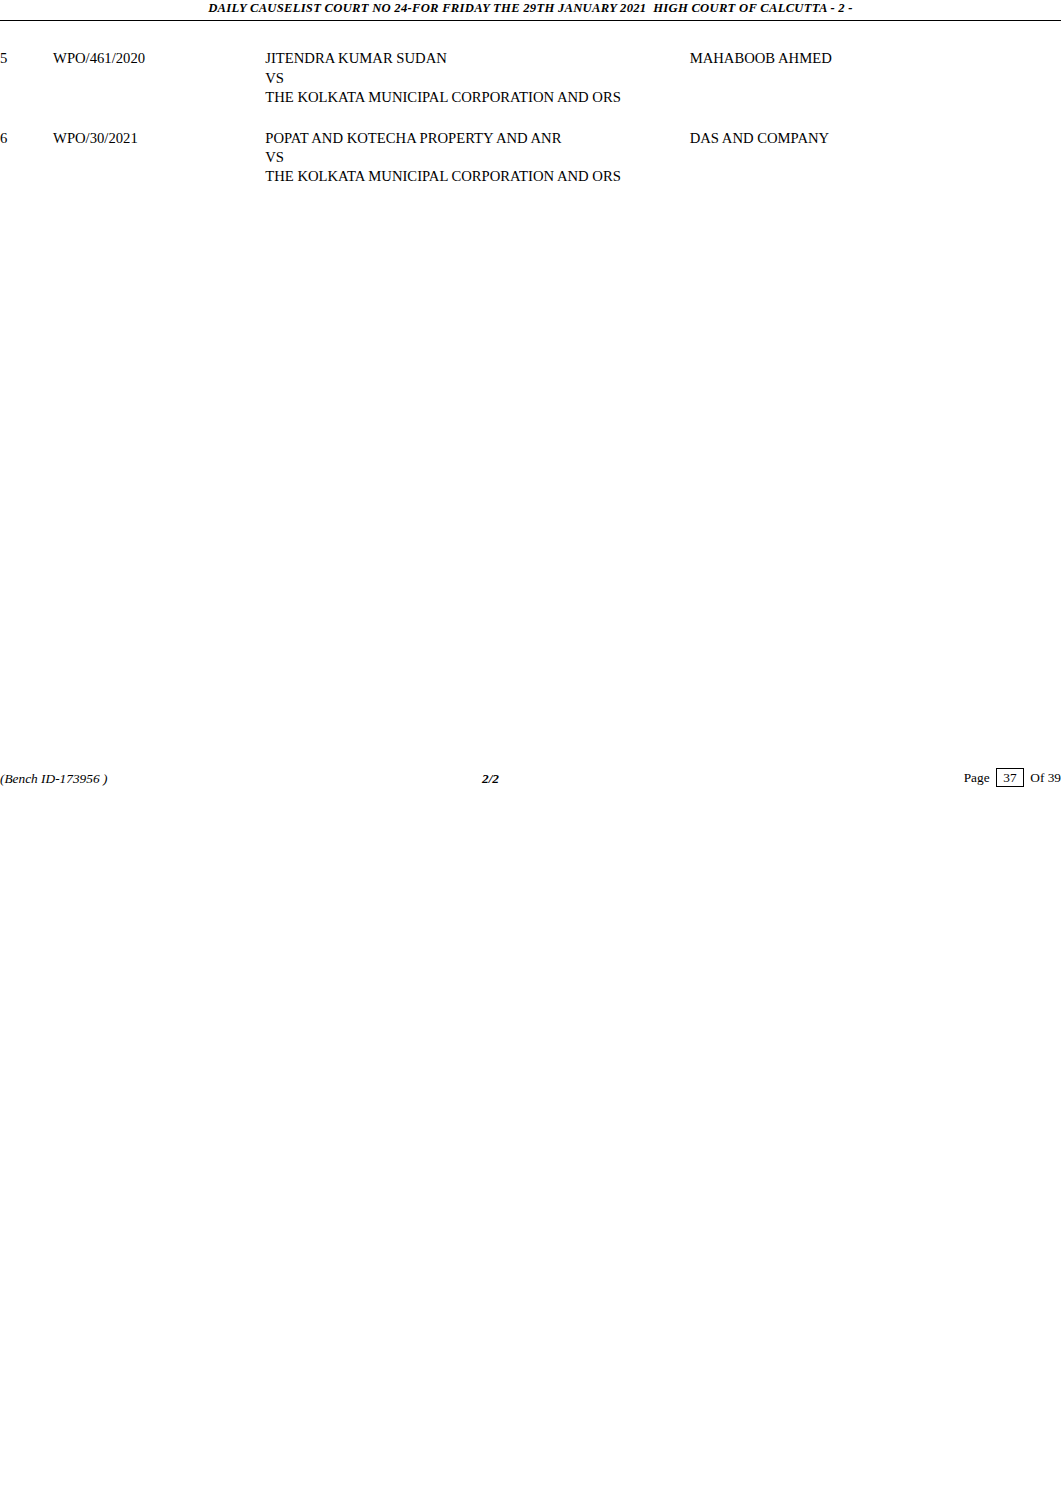DAILY CAUSELIST COURT NO 24-FOR FRIDAY THE 29TH JANUARY 2021 HIGH COURT OF CALCUTTA - 2 -
| 5 | WPO/461/2020 | JITENDRA KUMAR SUDAN VS THE KOLKATA MUNICIPAL CORPORATION AND ORS | MAHABOOB AHMED |
| 6 | WPO/30/2021 | POPAT AND KOTECHA PROPERTY AND ANR VS THE KOLKATA MUNICIPAL CORPORATION AND ORS | DAS AND COMPANY |
(Bench ID-173956 )
2/2
Page 37 Of 39